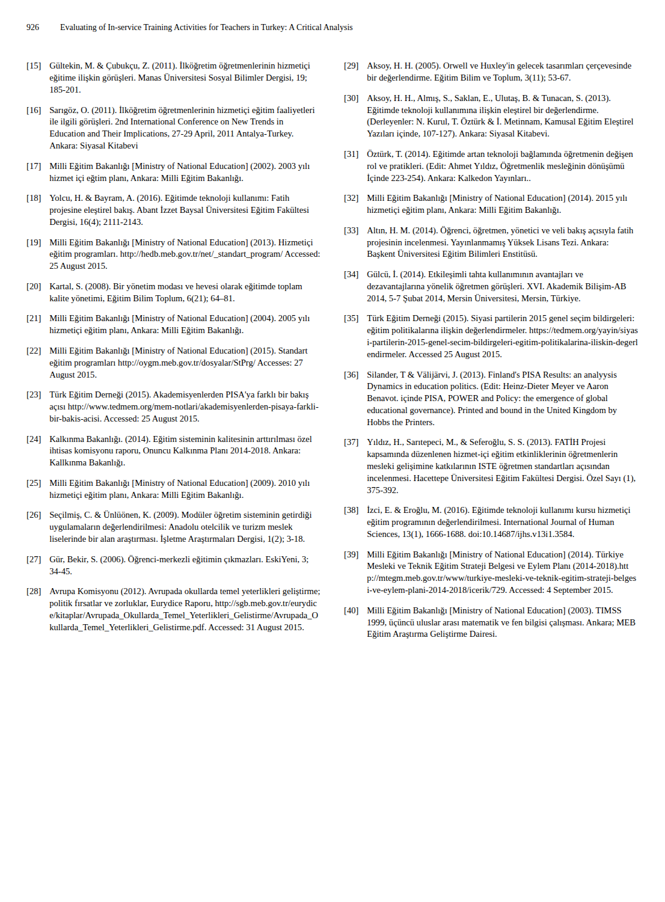926 Evaluating of In-service Training Activities for Teachers in Turkey: A Critical Analysis
[15] Gültekin, M. & Çubukçu, Z. (2011). İlköğretim öğretmenlerinin hizmetiçi eğitime ilişkin görüşleri. Manas Üniversitesi Sosyal Bilimler Dergisi, 19; 185-201.
[16] Sarıgöz, O. (2011). İlköğretim öğretmenlerinin hizmetiçi eğitim faaliyetleri ile ilgili görüşleri. 2nd International Conference on New Trends in Education and Their Implications, 27-29 April, 2011 Antalya-Turkey. Ankara: Siyasal Kitabevi
[17] Milli Eğitim Bakanlığı [Ministry of National Education] (2002). 2003 yılı hizmet içi eğtim planı, Ankara: Milli Eğitim Bakanlığı.
[18] Yolcu, H. & Bayram, A. (2016). Eğitimde teknoloji kullanımı: Fatih projesine eleştirel bakış. Abant İzzet Baysal Üniversitesi Eğitim Fakültesi Dergisi, 16(4); 2111-2143.
[19] Milli Eğitim Bakanlığı [Ministry of National Education] (2013). Hizmetiçi eğitim programları. http://hedb.meb.gov.tr/net/_standart_program/ Accessed: 25 August 2015.
[20] Kartal, S. (2008). Bir yönetim modası ve hevesi olarak eğitimde toplam kalite yönetimi, Eğitim Bilim Toplum, 6(21); 64–81.
[21] Milli Eğitim Bakanlığı [Ministry of National Education] (2004). 2005 yılı hizmetiçi eğitim planı, Ankara: Milli Eğitim Bakanlığı.
[22] Milli Eğitim Bakanlığı [Ministry of National Education] (2015). Standart eğitim programları http://oygm.meb.gov.tr/dosyalar/StPrg/ Accesses: 27 August 2015.
[23] Türk Eğitim Derneği (2015). Akademisyenlerden PISA'ya farklı bir bakış açısı http://www.tedmem.org/mem-notlari/akademisyenlerden-pisaya-farkli-bir-bakis-acisi. Accessed: 25 August 2015.
[24] Kalkınma Bakanlığı. (2014). Eğitim sisteminin kalitesinin arttırılması özel ihtisas komisyonu raporu, Onuncu Kalkınma Planı 2014-2018. Ankara: Kallkınma Bakanlığı.
[25] Milli Eğitim Bakanlığı [Ministry of National Education] (2009). 2010 yılı hizmetiçi eğitim planı, Ankara: Milli Eğitim Bakanlığı.
[26] Seçilmiş, C. & Ünlüönen, K. (2009). Modüler öğretim sisteminin getirdiği uygulamaların değerlendirilmesi: Anadolu otelcilik ve turizm meslek liselerinde bir alan araştırması. İşletme Araştırmaları Dergisi, 1(2); 3-18.
[27] Gür, Bekir, S. (2006). Öğrenci-merkezli eğitimin çıkmazları. EskiYeni, 3; 34-45.
[28] Avrupa Komisyonu (2012). Avrupada okullarda temel yeterlikleri geliştirme; politik fırsatlar ve zorluklar, Eurydice Raporu, http://sgb.meb.gov.tr/eurydice/kitaplar/Avrupada_Okullarda_Temel_Yeterlikleri_Gelistirme/Avrupada_Okullarda_Temel_Yeterlikleri_Gelistirme.pdf. Accessed: 31 August 2015.
[29] Aksoy, H. H. (2005). Orwell ve Huxley'in gelecek tasarımları çerçevesinde bir değerlendirme. Eğitim Bilim ve Toplum, 3(11); 53-67.
[30] Aksoy, H. H., Almış, S., Saklan, E., Ulutaş, B. & Tunacan, S. (2013). Eğitimde teknoloji kullanımına ilişkin eleştirel bir değerlendirme. (Derleyenler: N. Kurul, T. Öztürk & İ. Metinnam, Kamusal Eğitim Eleştirel Yazıları içinde, 107-127). Ankara: Siyasal Kitabevi.
[31] Öztürk, T. (2014). Eğitimde artan teknoloji bağlamında öğretmenin değişen rol ve pratikleri. (Edit: Ahmet Yıldız, Öğretmenlik mesleğinin dönüşümü İçinde 223-254). Ankara: Kalkedon Yayınları..
[32] Milli Eğitim Bakanlığı [Ministry of National Education] (2014). 2015 yılı hizmetiçi eğitim planı, Ankara: Milli Eğitim Bakanlığı.
[33] Altın, H. M. (2014). Öğrenci, öğretmen, yönetici ve veli bakış açısıyla fatih projesinin incelenmesi. Yayınlanmamış Yüksek Lisans Tezi. Ankara: Başkent Üniversitesi Eğitim Bilimleri Enstitüsü.
[34] Gülcü, İ. (2014). Etkileşimli tahta kullanımının avantajları ve dezavantajlarına yönelik öğretmen görüşleri. XVI. Akademik Bilişim-AB 2014, 5-7 Şubat 2014, Mersin Üniversitesi, Mersin, Türkiye.
[35] Türk Eğitim Derneği (2015). Siyasi partilerin 2015 genel seçim bildirgeleri: eğitim politikalarına ilişkin değerlendirmeler. https://tedmem.org/yayin/siyasi-partilerin-2015-genel-secim-bildirgeleri-egitim-politikalarina-iliskin-degerlendirmeler. Accessed 25 August 2015.
[36] Silander, T & Välijärvi, J. (2013). Finland's PISA Results: an analyysis Dynamics in education politics. (Edit: Heinz-Dieter Meyer ve Aaron Benavot. içinde PISA, POWER and Policy: the emergence of global educational governance). Printed and bound in the United Kingdom by Hobbs the Printers.
[37] Yıldız, H., Sarıtepeci, M., & Seferoğlu, S. S. (2013). FATİH Projesi kapsamında düzenlenen hizmet-içi eğitim etkinliklerinin öğretmenlerin mesleki gelişimine katkılarının ISTE öğretmen standartları açısından incelenmesi. Hacettepe Üniversitesi Eğitim Fakültesi Dergisi. Özel Sayı (1), 375-392.
[38] İzci, E. & Eroğlu, M. (2016). Eğitimde teknoloji kullanımı kursu hizmetiçi eğitim programının değerlendirilmesi. International Journal of Human Sciences, 13(1), 1666-1688. doi:10.14687/ijhs.v13i1.3584.
[39] Milli Eğitim Bakanlığı [Ministry of National Education] (2014). Türkiye Mesleki ve Teknik Eğitim Strateji Belgesi ve Eylem Planı (2014-2018).http://mtegm.meb.gov.tr/www/turkiye-mesleki-ve-teknik-egitim-strateji-belgesi-ve-eylem-plani-2014-2018/icerik/729. Accessed: 4 September 2015.
[40] Milli Eğitim Bakanlığı [Ministry of National Education] (2003). TIMSS 1999, üçüncü uluslar arası matematik ve fen bilgisi çalışması. Ankara; MEB Eğitim Araştırma Geliştirme Dairesi.